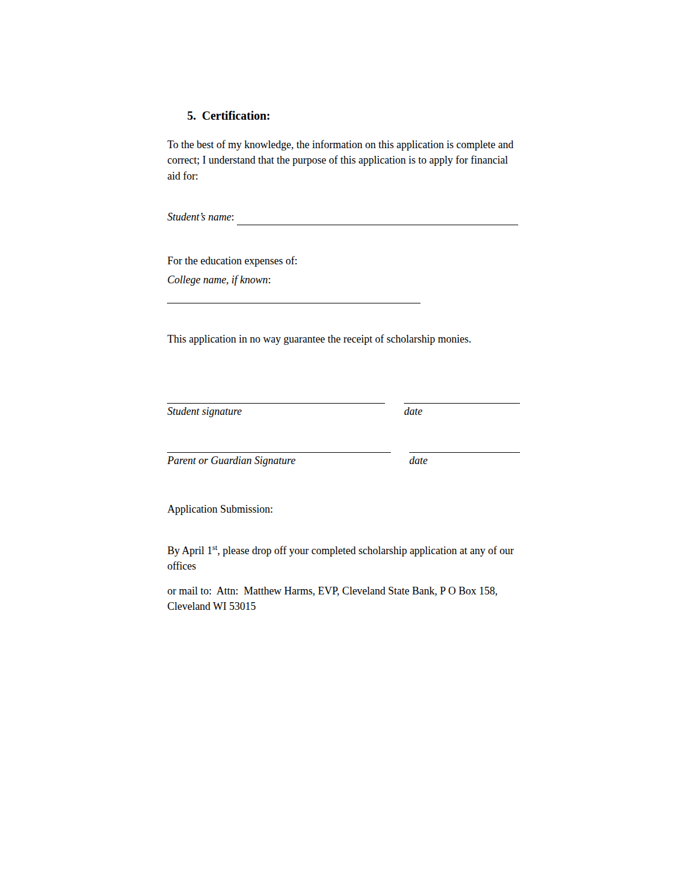5. Certification:
To the best of my knowledge, the information on this application is complete and correct; I understand that the purpose of this application is to apply for financial aid for:
Student’s name:
For the education expenses of:
College name, if known:
This application in no way guarantee the receipt of scholarship monies.
| Student signature | | date |
| Parent or Guardian Signature | | date |
Application Submission:
By April 1st, please drop off your completed scholarship application at any of our offices
or mail to: Attn: Matthew Harms, EVP, Cleveland State Bank, P O Box 158, Cleveland WI 53015